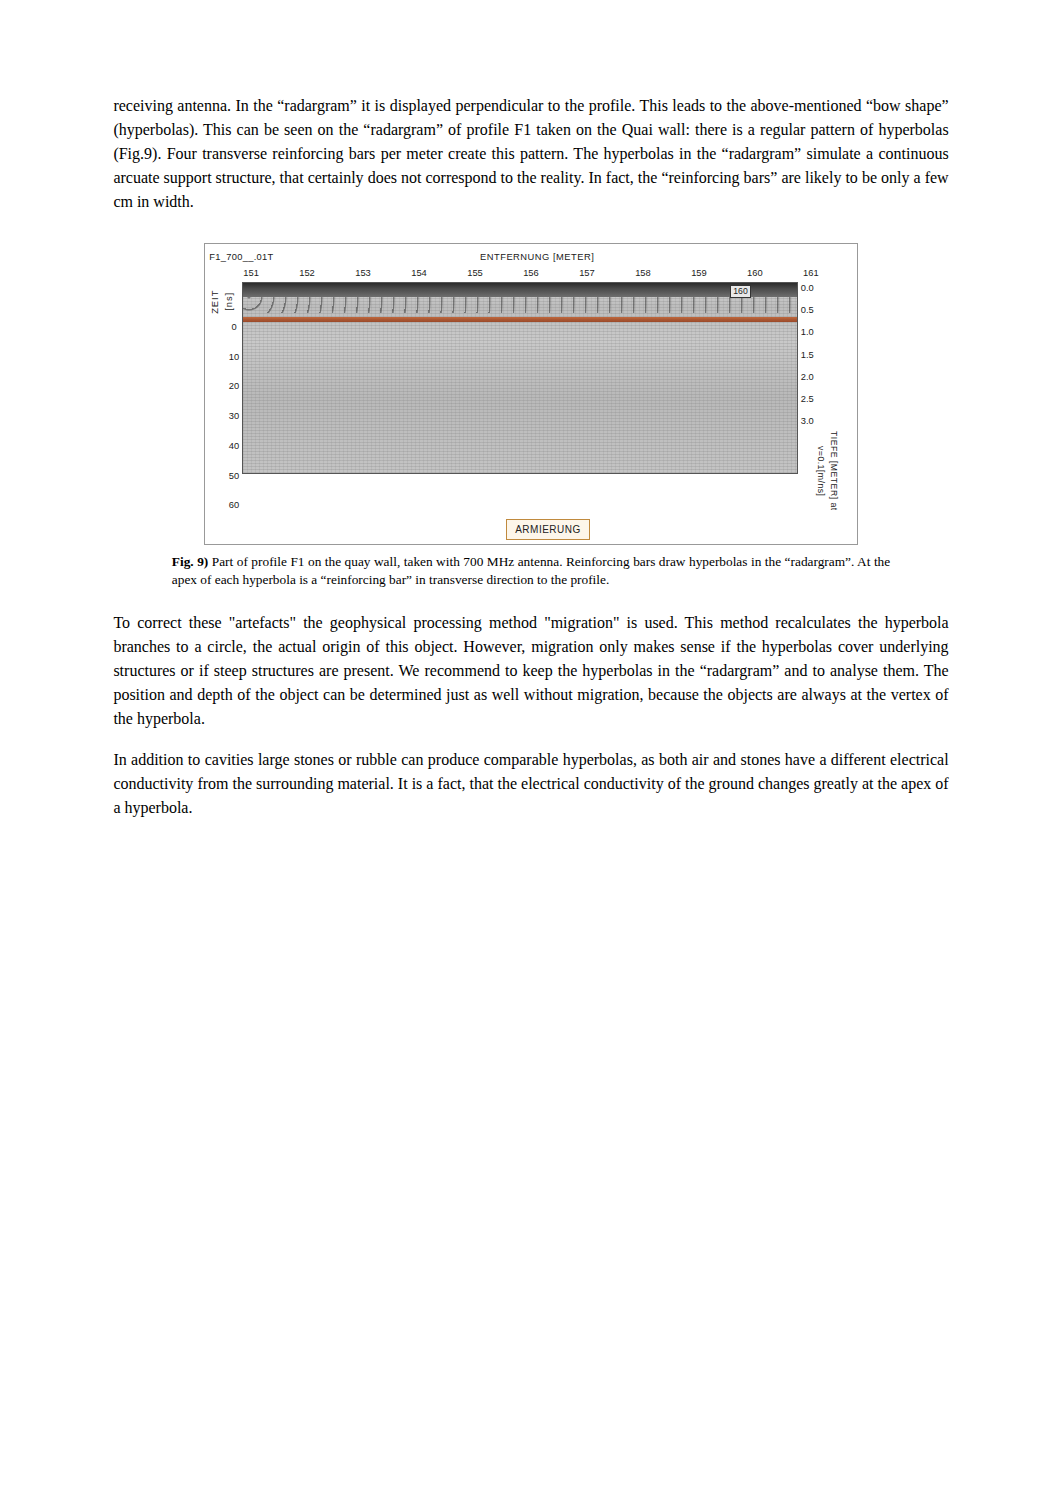receiving antenna. In the “radargram” it is displayed perpendicular to the profile. This leads to the above-mentioned “bow shape” (hyperbolas). This can be seen on the “radargram” of profile F1 taken on the Quai wall: there is a regular pattern of hyperbolas (Fig.9). Four transverse reinforcing bars per meter create this pattern. The hyperbolas in the “radargram” simulate a continuous arcuate support structure, that certainly does not correspond to the reality. In fact, the “reinforcing bars” are likely to be only a few cm in width.
F1_700__.01T ENTFERNUNG [METER]
151152153154155156157158159160161
ZEIT [ns]
0 10 20 30 40 50 60
160
0.0 0.5 1.0 1.5 2.0 2.5 3.0
TIEFE [METER] at v=0.1[m/ns]
ARMIERUNG
Fig. 9) Part of profile F1 on the quay wall, taken with 700 MHz antenna. Reinforcing bars draw hyperbolas in the “radargram”. At the apex of each hyperbola is a “reinforcing bar” in transverse direction to the profile.
To correct these "artefacts" the geophysical processing method "migration" is used. This method recalculates the hyperbola branches to a circle, the actual origin of this object. However, migration only makes sense if the hyperbolas cover underlying structures or if steep structures are present. We recommend to keep the hyperbolas in the “radargram” and to analyse them. The position and depth of the object can be determined just as well without migration, because the objects are always at the vertex of the hyperbola.
In addition to cavities large stones or rubble can produce comparable hyperbolas, as both air and stones have a different electrical conductivity from the surrounding material. It is a fact, that the electrical conductivity of the ground changes greatly at the apex of a hyperbola.